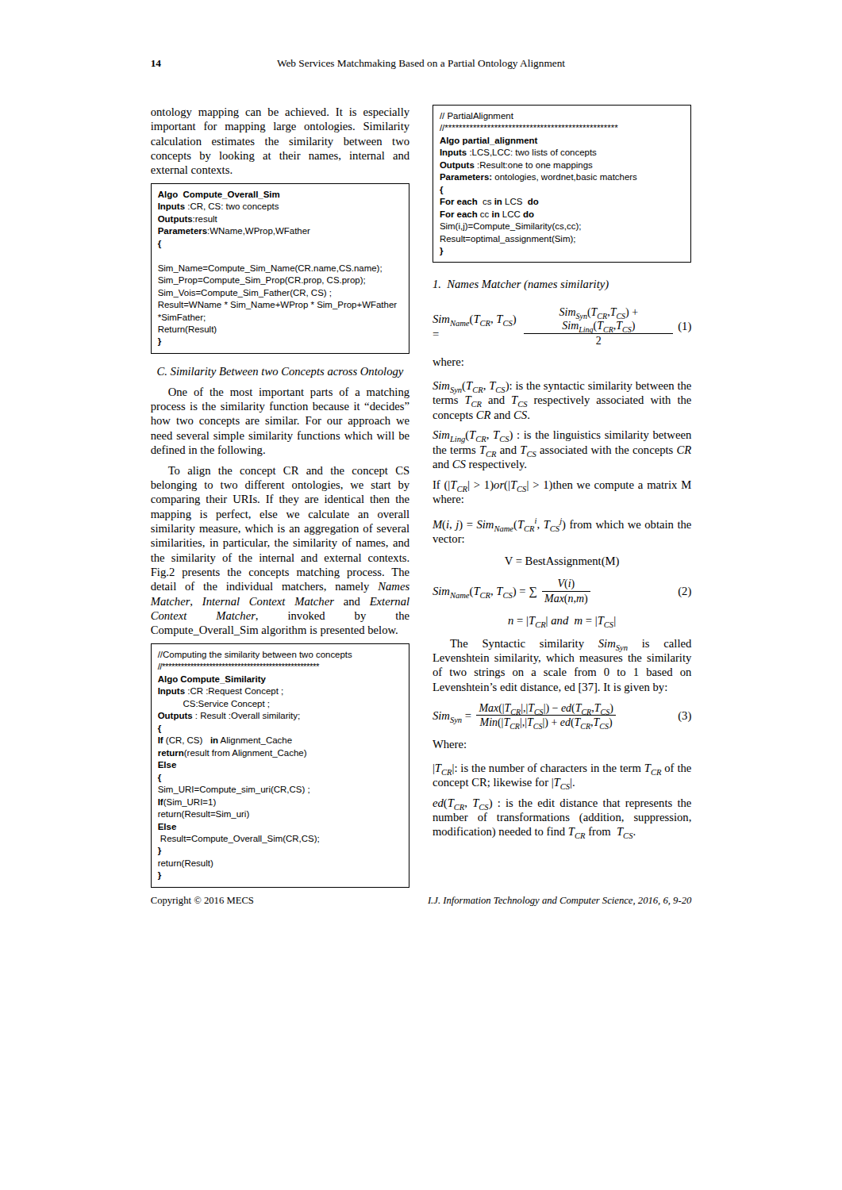14
Web Services Matchmaking Based on a Partial Ontology Alignment
ontology mapping can be achieved. It is especially important for mapping large ontologies. Similarity calculation estimates the similarity between two concepts by looking at their names, internal and external contexts.
Algo Compute_Overall_Sim
Inputs :CR, CS: two concepts
Outputs:result
Parameters:WName,WProp,WFather
{
Sim_Name=Compute_Sim_Name(CR.name,CS.name);
Sim_Prop=Compute_Sim_Prop(CR.prop, CS.prop);
Sim_Vois=Compute_Sim_Father(CR, CS) ;
Result=WName * Sim_Name+WProp * Sim_Prop+WFather *SimFather;
Return(Result)
}
C. Similarity Between two Concepts across Ontology
One of the most important parts of a matching process is the similarity function because it “decides” how two concepts are similar. For our approach we need several simple similarity functions which will be defined in the following.
To align the concept CR and the concept CS belonging to two different ontologies, we start by comparing their URIs. If they are identical then the mapping is perfect, else we calculate an overall similarity measure, which is an aggregation of several similarities, in particular, the similarity of names, and the similarity of the internal and external contexts. Fig.2 presents the concepts matching process. The detail of the individual matchers, namely Names Matcher, Internal Context Matcher and External Context Matcher, invoked by the Compute_Overall_Sim algorithm is presented below.
//Computing the similarity between two concepts
//**************************************************
Algo Compute_Similarity
Inputs :CR :Request Concept ;
CS:Service Concept ;
Outputs : Result :Overall similarity;
{
If (CR, CS) in Alignment_Cache
return(result from Alignment_Cache)
Else
{
Sim_URI=Compute_sim_uri(CR,CS) ;
If(Sim_URI=1)
return(Result=Sim_uri)
Else
Result=Compute_Overall_Sim(CR,CS);
}
return(Result)
}
// PartialAlignment
//*************************************************
Algo partial_alignment
Inputs :LCS,LCC: two lists of concepts
Outputs :Result:one to one mappings
Parameters: ontologies, wordnet,basic matchers
{
For each cs in LCS do
For each cc in LCC do
Sim(i,j)=Compute_Similarity(cs,cc);
Result=optimal_assignment(Sim);
}
1. Names Matcher (names similarity)
SimName(TCR, TCS) = SimSyn(TCR,TCS) + SimLing(TCR,TCS) 2 (1)
where:
SimSyn(TCR, TCS): is the syntactic similarity between the terms TCR and TCS respectively associated with the concepts CR and CS.
SimLing(TCR, TCS) : is the linguistics similarity between the terms TCR and TCS associated with the concepts CR and CS respectively.
If (|TCR| > 1)or(|TCS| > 1)then we compute a matrix M where:
M(i, j) = SimName(TCRi, TCSj) from which we obtain the vector:
V = BestAssignment(M)
SimName(TCR, TCS) = ∑ V(i) Max(n,m) (2)
n = |TCR| and m = |TCS|
The Syntactic similarity SimSyn is called Levenshtein similarity, which measures the similarity of two strings on a scale from 0 to 1 based on Levenshtein’s edit distance, ed [37]. It is given by:
SimSyn = Max(|TCR|,|TCS|) − ed(TCR,TCS) Min(|TCR|,|TCS|) + ed(TCR,TCS) (3)
Where:
|TCR|: is the number of characters in the term TCR of the concept CR; likewise for |TCS|.
ed(TCR, TCS) : is the edit distance that represents the number of transformations (addition, suppression, modification) needed to find TCR from TCS.
Copyright © 2016 MECS
I.J. Information Technology and Computer Science, 2016, 6, 9-20